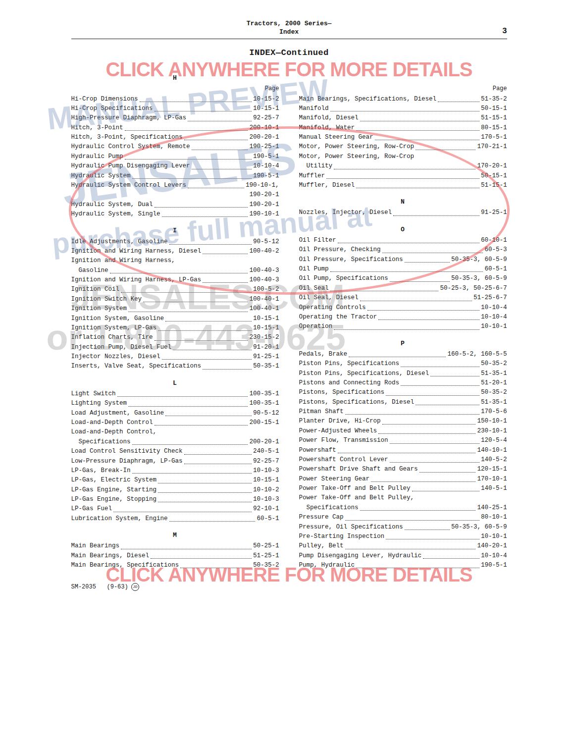Tractors, 2000 Series—
Index 3
INDEX—Continued
H
Page
Hi-Crop Dimensions 10-15-2
Hi-Crop Specifications 10-15-1
High-Pressure Diaphragm, LP-Gas 92-25-7
Hitch, 3-Point 200-10-1
Hitch, 3-Point, Specifications 200-20-1
Hydraulic Control System, Remote 190-25-1
Hydraulic Pump 190-5-1
Hydraulic Pump Disengaging Lever 10-10-4
Hydraulic System 190-5-1
Hydraulic System Control Levers 190-10-1,
190-20-1
Hydraulic System, Dual 190-20-1
Hydraulic System, Single 190-10-1
I
Idle Adjustments, Gasoline 90-5-12
Ignition and Wiring Harness, Diesel 100-40-2
Ignition and Wiring Harness,
Gasoline 100-40-3
Ignition and Wiring Harness, LP-Gas 100-40-3
Ignition Coil 100-5-2
Ignition Switch Key 100-40-1
Ignition System 100-40-1
Ignition System, Gasoline 10-15-1
Ignition System, LP-Gas 10-15-1
Inflation Charts, Tire 230-15-2
Injection Pump, Diesel Fuel 91-20-1
Injector Nozzles, Diesel 91-25-1
Inserts, Valve Seat, Specifications 50-35-1
L
Light Switch 100-35-1
Lighting System 100-35-1
Load Adjustment, Gasoline 90-5-12
Load-and-Depth Control 200-15-1
Load-and-Depth Control,
Specifications 200-20-1
Load Control Sensitivity Check 240-5-1
Low-Pressure Diaphragm, LP-Gas 92-25-7
LP-Gas, Break-In 10-10-3
LP-Gas, Electric System 10-15-1
LP-Gas Engine, Starting 10-10-2
LP-Gas Engine, Stopping 10-10-3
LP-Gas Fuel 92-10-1
Lubrication System, Engine 60-5-1
M
Main Bearings 50-25-1
Main Bearings, Diesel 51-25-1
Main Bearings, Specifications 50-35-2
Page
Main Bearings, Specifications, Diesel 51-35-2
Manifold 50-15-1
Manifold, Diesel 51-15-1
Manifold, Water 80-15-1
Manual Steering Gear 170-5-1
Motor, Power Steering, Row-Crop 170-21-1
Motor, Power Steering, Row-Crop
Utility 170-20-1
Muffler 50-15-1
Muffler, Diesel 51-15-1
N
Nozzles, Injector, Diesel 91-25-1
O
Oil Filter 60-10-1
Oil Pressure, Checking 60-5-3
Oil Pressure, Specifications 50-35-3, 60-5-9
Oil Pump 60-5-1
Oil Pump, Specifications 50-35-3, 60-5-9
Oil Seal 50-25-3, 50-25-6-7
Oil Seal, Diesel 51-25-6-7
Operating Controls 10-10-4
Operating the Tractor 10-10-4
Operation 10-10-1
P
Pedals, Brake 160-5-2, 160-5-5
Piston Pins, Specifications 50-35-2
Piston Pins, Specifications, Diesel 51-35-1
Pistons and Connecting Rods 51-20-1
Pistons, Specifications 50-35-2
Pistons, Specifications, Diesel 51-35-1
Pitman Shaft 170-5-6
Planter Drive, Hi-Crop 150-10-1
Power-Adjusted Wheels 230-10-1
Power Flow, Transmission 120-5-4
Powershaft 140-10-1
Powershaft Control Lever 140-5-2
Powershaft Drive Shaft and Gears 120-15-1
Power Steering Gear 170-10-1
Power Take-Off and Belt Pulley 140-5-1
Power Take-Off and Belt Pulley,
Specifications 140-25-1
Pressure Cap 80-10-1
Pressure, Oil Specifications 50-35-3, 60-5-9
Pre-Starting Inspection 10-10-1
Pulley, Belt 140-20-1
Pump Disengaging Lever, Hydraulic 10-10-4
Pump, Hydraulic 190-5-1
SM-2035 (9-63)JD
CLICK ANYWHERE FOR MORE DETAILS
MANUAL PREVIEW
JENSALES
purchase full manual at
JENSALES.COM
or 1-800-443-0625
CLICK ANYWHERE FOR MORE DETAILS